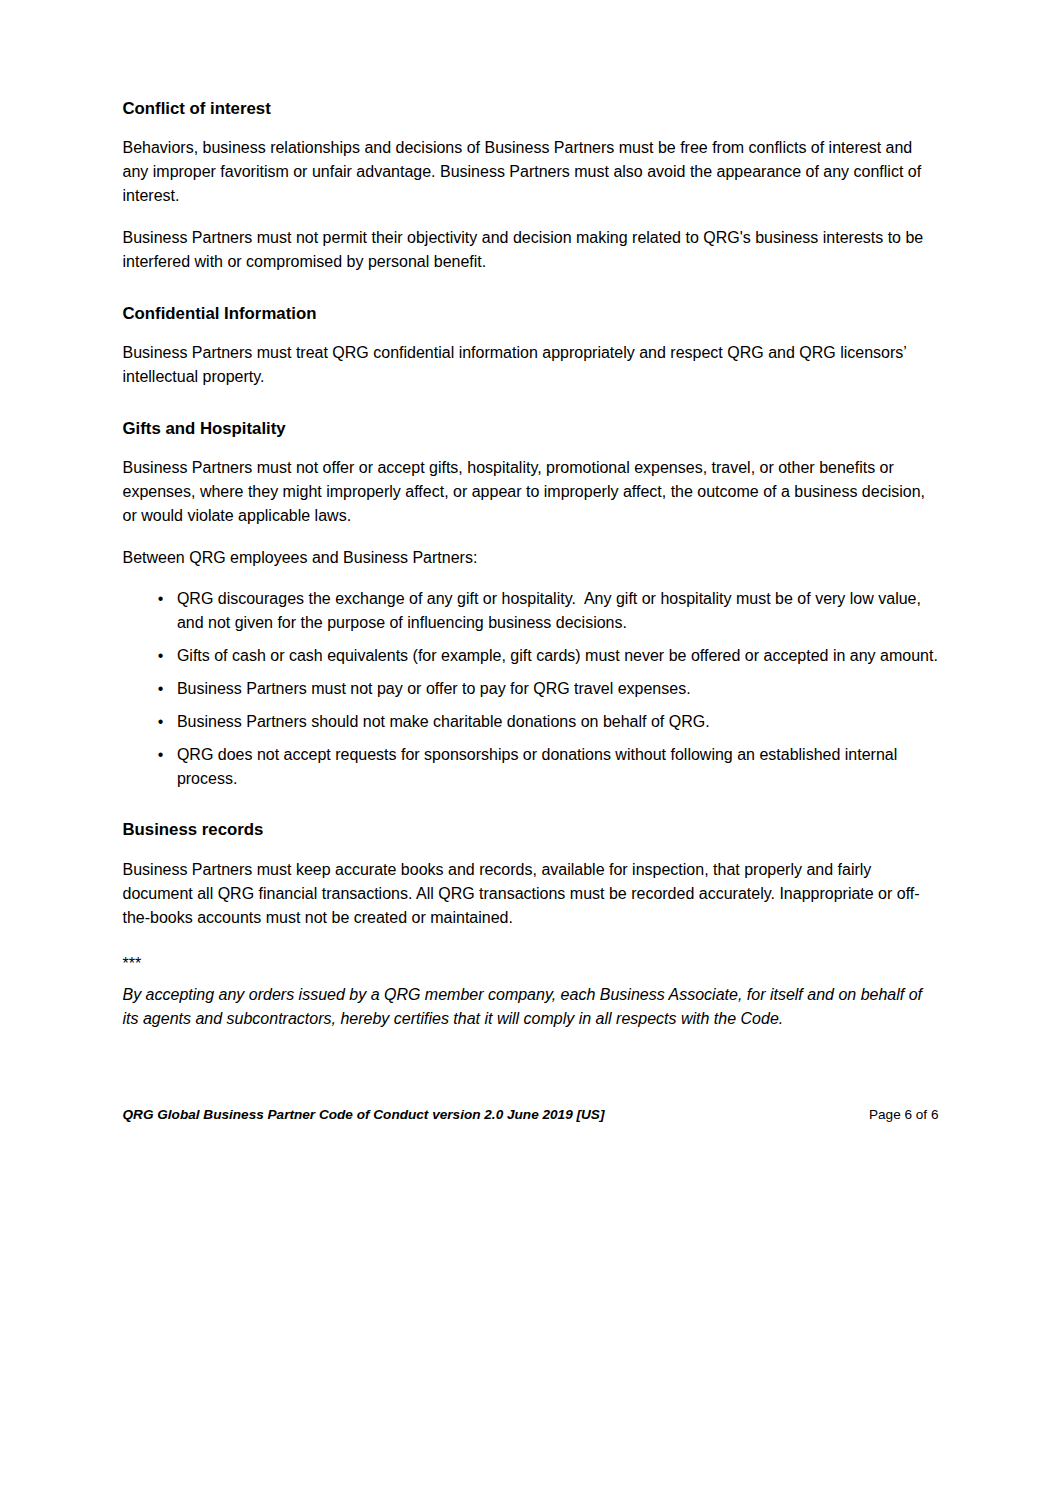Conflict of interest
Behaviors, business relationships and decisions of Business Partners must be free from conflicts of interest and any improper favoritism or unfair advantage. Business Partners must also avoid the appearance of any conflict of interest.
Business Partners must not permit their objectivity and decision making related to QRG's business interests to be interfered with or compromised by personal benefit.
Confidential Information
Business Partners must treat QRG confidential information appropriately and respect QRG and QRG licensors’ intellectual property.
Gifts and Hospitality
Business Partners must not offer or accept gifts, hospitality, promotional expenses, travel, or other benefits or expenses, where they might improperly affect, or appear to improperly affect, the outcome of a business decision, or would violate applicable laws.
Between QRG employees and Business Partners:
QRG discourages the exchange of any gift or hospitality. Any gift or hospitality must be of very low value, and not given for the purpose of influencing business decisions.
Gifts of cash or cash equivalents (for example, gift cards) must never be offered or accepted in any amount.
Business Partners must not pay or offer to pay for QRG travel expenses.
Business Partners should not make charitable donations on behalf of QRG.
QRG does not accept requests for sponsorships or donations without following an established internal process.
Business records
Business Partners must keep accurate books and records, available for inspection, that properly and fairly document all QRG financial transactions. All QRG transactions must be recorded accurately. Inappropriate or off-the-books accounts must not be created or maintained.
***
By accepting any orders issued by a QRG member company, each Business Associate, for itself and on behalf of its agents and subcontractors, hereby certifies that it will comply in all respects with the Code.
QRG Global Business Partner Code of Conduct version 2.0 June 2019 [US] Page 6 of 6